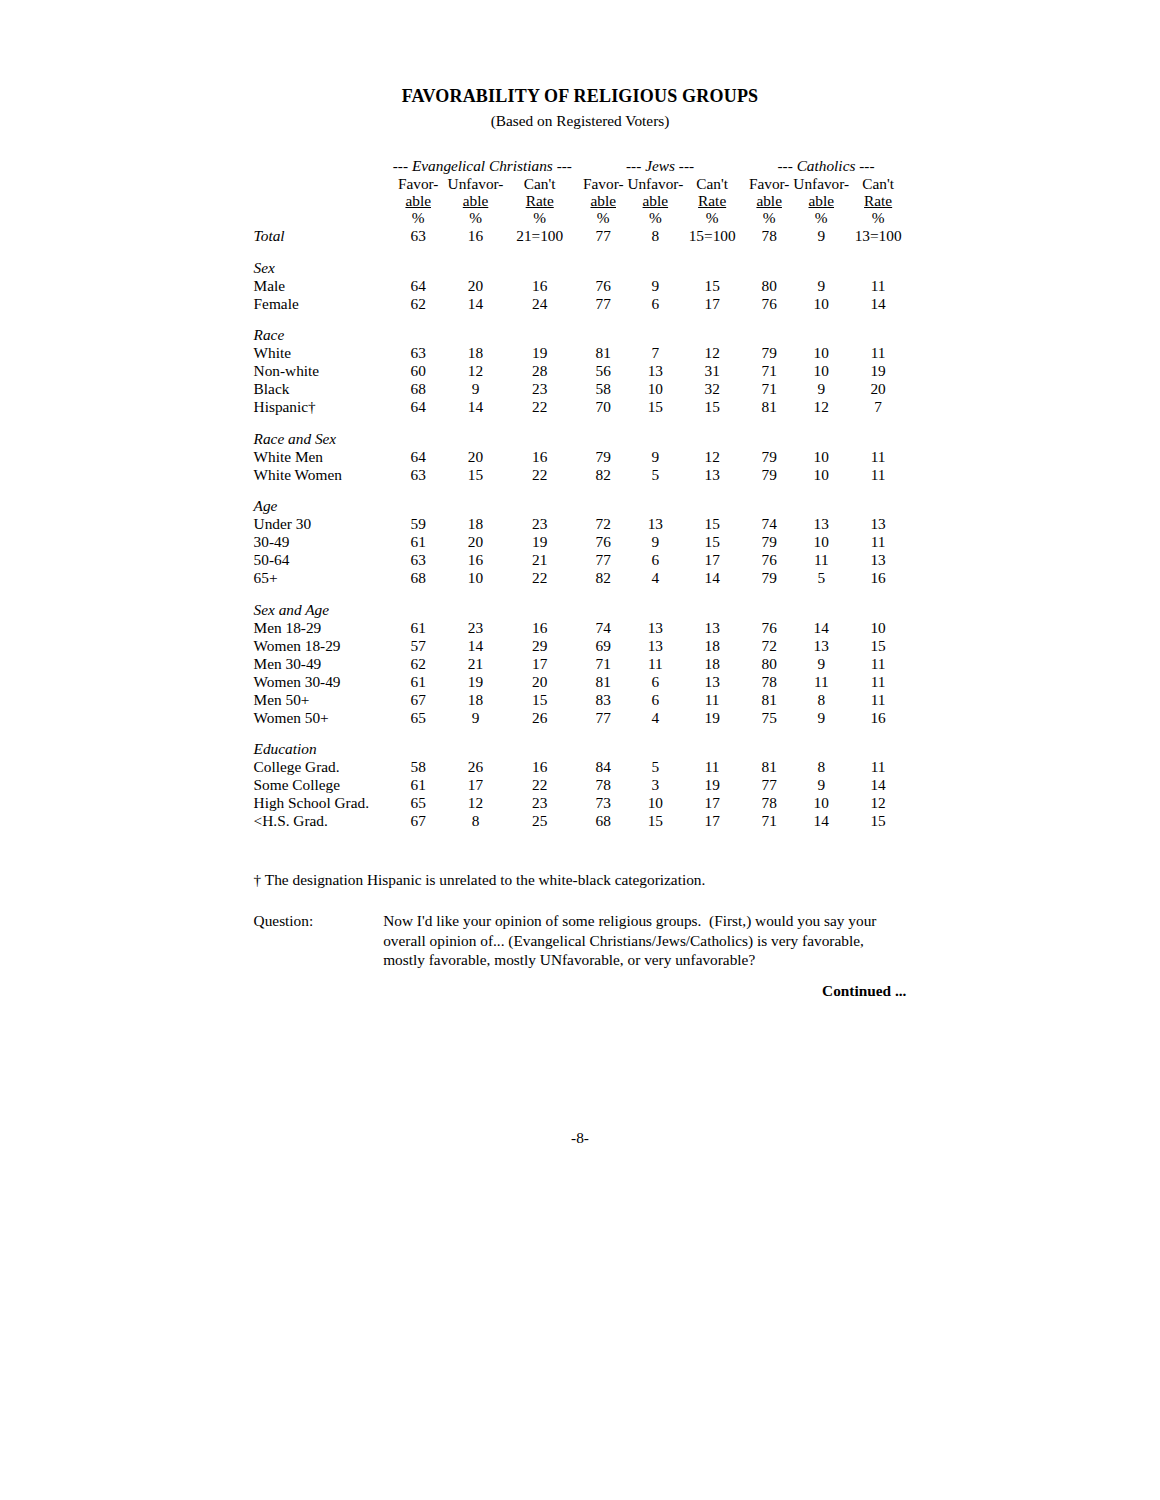FAVORABILITY OF RELIGIOUS GROUPS
(Based on Registered Voters)
| | --- Evangelical Christians --- | | --- Jews --- | | --- Catholics --- |
| | Favor- | Unfavor- | Can't | | Favor- | Unfavor- | Can't | | Favor- | Unfavor- | Can't |
| | able | able | Rate | | able | able | Rate | | able | able | Rate |
| | % | % | % | | % | % | % | | % | % | % |
| Total | 63 | 16 | 21=100 | | 77 | 8 | 15=100 | | 78 | 9 | 13=100 |
| Sex | |
| Male | 64 | 20 | 16 | | 76 | 9 | 15 | | 80 | 9 | 11 |
| Female | 62 | 14 | 24 | | 77 | 6 | 17 | | 76 | 10 | 14 |
| Race | |
| White | 63 | 18 | 19 | | 81 | 7 | 12 | | 79 | 10 | 11 |
| Non-white | 60 | 12 | 28 | | 56 | 13 | 31 | | 71 | 10 | 19 |
| Black | 68 | 9 | 23 | | 58 | 10 | 32 | | 71 | 9 | 20 |
| Hispanic† | 64 | 14 | 22 | | 70 | 15 | 15 | | 81 | 12 | 7 |
| Race and Sex | |
| White Men | 64 | 20 | 16 | | 79 | 9 | 12 | | 79 | 10 | 11 |
| White Women | 63 | 15 | 22 | | 82 | 5 | 13 | | 79 | 10 | 11 |
| Age | |
| Under 30 | 59 | 18 | 23 | | 72 | 13 | 15 | | 74 | 13 | 13 |
| 30-49 | 61 | 20 | 19 | | 76 | 9 | 15 | | 79 | 10 | 11 |
| 50-64 | 63 | 16 | 21 | | 77 | 6 | 17 | | 76 | 11 | 13 |
| 65+ | 68 | 10 | 22 | | 82 | 4 | 14 | | 79 | 5 | 16 |
| Sex and Age | |
| Men 18-29 | 61 | 23 | 16 | | 74 | 13 | 13 | | 76 | 14 | 10 |
| Women 18-29 | 57 | 14 | 29 | | 69 | 13 | 18 | | 72 | 13 | 15 |
| Men 30-49 | 62 | 21 | 17 | | 71 | 11 | 18 | | 80 | 9 | 11 |
| Women 30-49 | 61 | 19 | 20 | | 81 | 6 | 13 | | 78 | 11 | 11 |
| Men 50+ | 67 | 18 | 15 | | 83 | 6 | 11 | | 81 | 8 | 11 |
| Women 50+ | 65 | 9 | 26 | | 77 | 4 | 19 | | 75 | 9 | 16 |
| Education | |
| College Grad. | 58 | 26 | 16 | | 84 | 5 | 11 | | 81 | 8 | 11 |
| Some College | 61 | 17 | 22 | | 78 | 3 | 19 | | 77 | 9 | 14 |
| High School Grad. | 65 | 12 | 23 | | 73 | 10 | 17 | | 78 | 10 | 12 |
| <H.S. Grad. | 67 | 8 | 25 | | 68 | 15 | 17 | | 71 | 14 | 15 |
† The designation Hispanic is unrelated to the white-black categorization.
Question:
Now I'd like your opinion of some religious groups. (First,) would you say your overall opinion of... (Evangelical Christians/Jews/Catholics) is very favorable, mostly favorable, mostly UNfavorable, or very unfavorable?
Continued ...
-8-